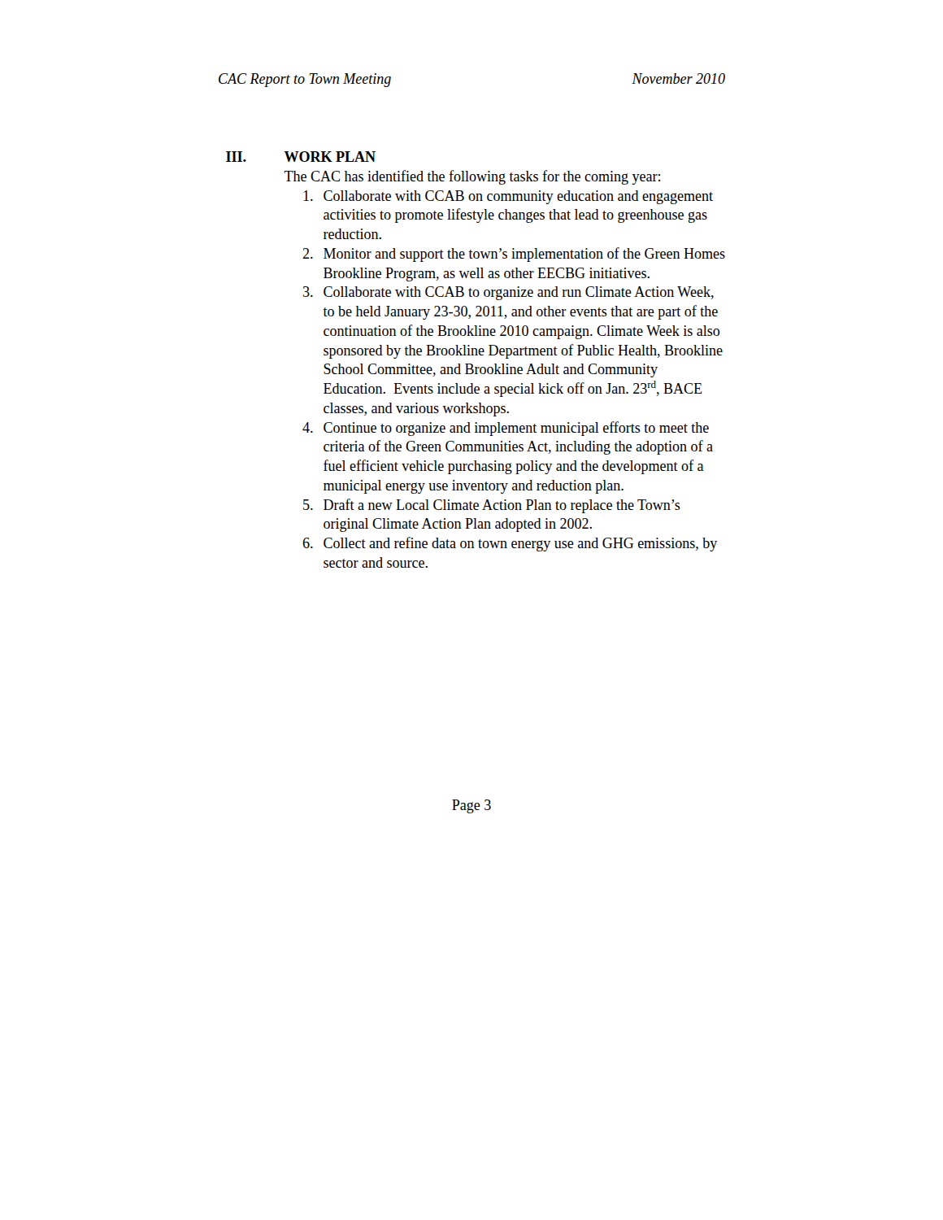CAC Report to Town Meeting November 2010
III.
WORK PLAN
The CAC has identified the following tasks for the coming year:
Collaborate with CCAB on community education and engagement activities to promote lifestyle changes that lead to greenhouse gas reduction.
Monitor and support the town’s implementation of the Green Homes Brookline Program, as well as other EECBG initiatives.
Collaborate with CCAB to organize and run Climate Action Week, to be held January 23-30, 2011, and other events that are part of the continuation of the Brookline 2010 campaign. Climate Week is also sponsored by the Brookline Department of Public Health, Brookline School Committee, and Brookline Adult and Community Education. Events include a special kick off on Jan. 23rd, BACE classes, and various workshops.
Continue to organize and implement municipal efforts to meet the criteria of the Green Communities Act, including the adoption of a fuel efficient vehicle purchasing policy and the development of a municipal energy use inventory and reduction plan.
Draft a new Local Climate Action Plan to replace the Town’s original Climate Action Plan adopted in 2002.
Collect and refine data on town energy use and GHG emissions, by sector and source.
Page 3